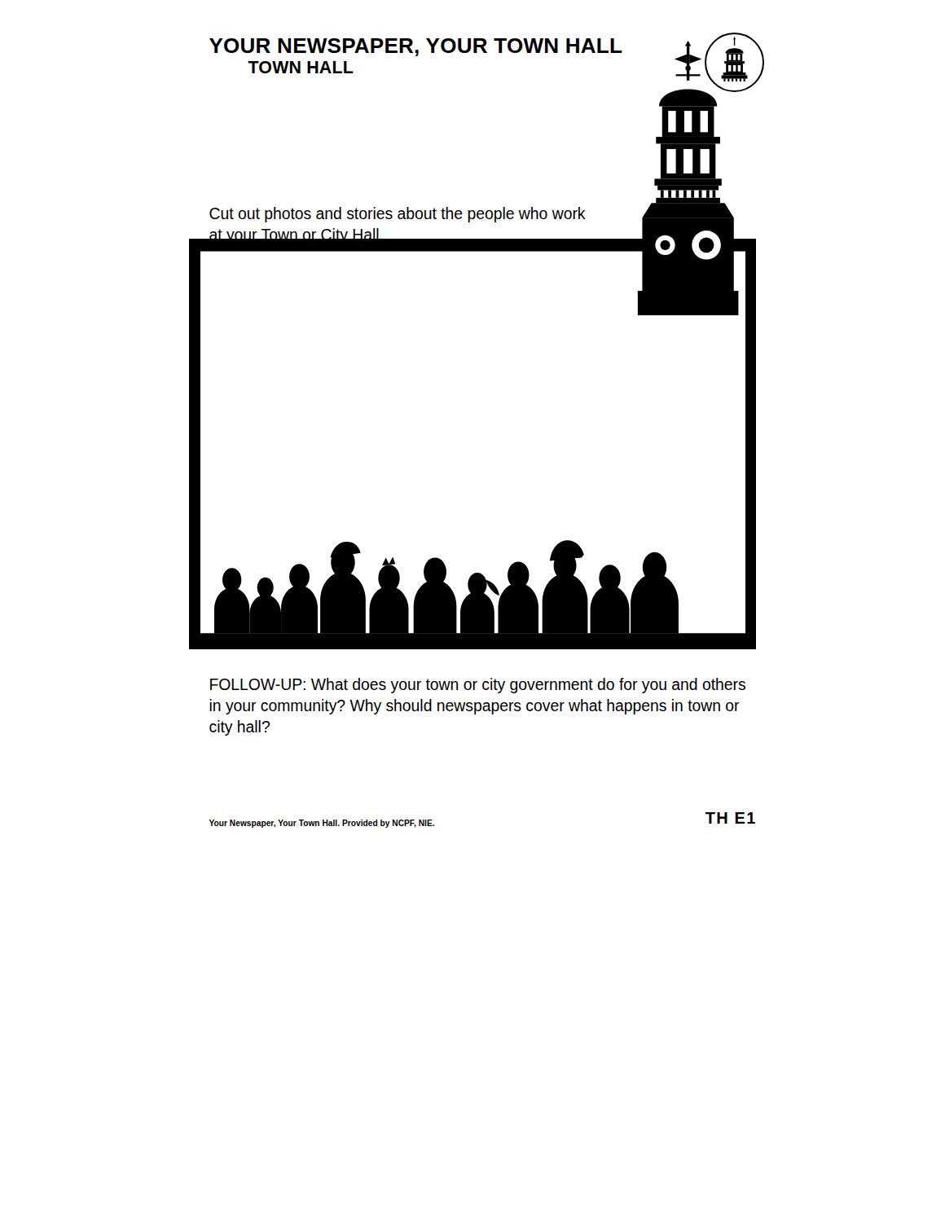Your Newspaper, Your Town Hall
Town Hall
Cut out photos and stories about the people who work at your Town or City Hall.
FOLLOW-UP: What does your town or city government do for you and others in your community? Why should newspapers cover what happens in town or city hall?
Your Newspaper, Your Town Hall. Provided by NCPF, NIE.
TH E1